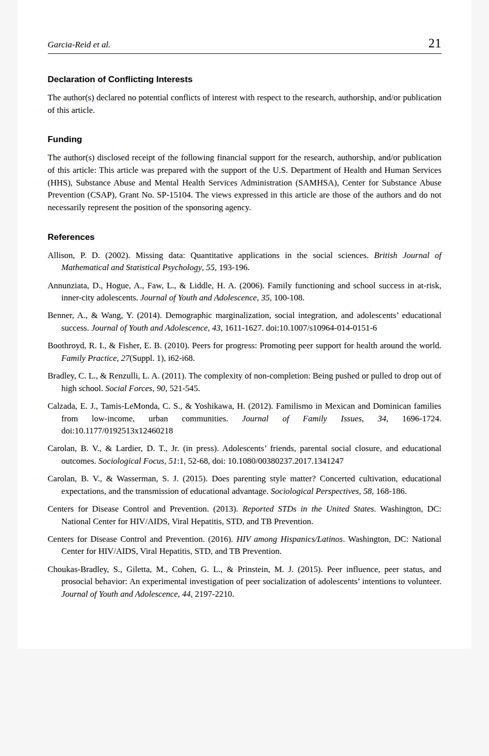Garcia-Reid et al. 21
Declaration of Conflicting Interests
The author(s) declared no potential conflicts of interest with respect to the research, authorship, and/or publication of this article.
Funding
The author(s) disclosed receipt of the following financial support for the research, authorship, and/or publication of this article: This article was prepared with the support of the U.S. Department of Health and Human Services (HHS), Substance Abuse and Mental Health Services Administration (SAMHSA), Center for Substance Abuse Prevention (CSAP), Grant No. SP-15104. The views expressed in this article are those of the authors and do not necessarily represent the position of the sponsoring agency.
References
Allison, P. D. (2002). Missing data: Quantitative applications in the social sciences. British Journal of Mathematical and Statistical Psychology, 55, 193-196.
Annunziata, D., Hogue, A., Faw, L., & Liddle, H. A. (2006). Family functioning and school success in at-risk, inner-city adolescents. Journal of Youth and Adolescence, 35, 100-108.
Benner, A., & Wang, Y. (2014). Demographic marginalization, social integration, and adolescents’ educational success. Journal of Youth and Adolescence, 43, 1611-1627. doi:10.1007/s10964-014-0151-6
Boothroyd, R. I., & Fisher, E. B. (2010). Peers for progress: Promoting peer support for health around the world. Family Practice, 27(Suppl. 1), i62-i68.
Bradley, C. L., & Renzulli, L. A. (2011). The complexity of non-completion: Being pushed or pulled to drop out of high school. Social Forces, 90, 521-545.
Calzada, E. J., Tamis-LeMonda, C. S., & Yoshikawa, H. (2012). Familismo in Mexican and Dominican families from low-income, urban communities. Journal of Family Issues, 34, 1696-1724. doi:10.1177/0192513x12460218
Carolan, B. V., & Lardier, D. T., Jr. (in press). Adolescents’ friends, parental social closure, and educational outcomes. Sociological Focus, 51:1, 52-68, doi: 10.1080/00380237.2017.1341247
Carolan, B. V., & Wasserman, S. J. (2015). Does parenting style matter? Concerted cultivation, educational expectations, and the transmission of educational advantage. Sociological Perspectives, 58, 168-186.
Centers for Disease Control and Prevention. (2013). Reported STDs in the United States. Washington, DC: National Center for HIV/AIDS, Viral Hepatitis, STD, and TB Prevention.
Centers for Disease Control and Prevention. (2016). HIV among Hispanics/Latinos. Washington, DC: National Center for HIV/AIDS, Viral Hepatitis, STD, and TB Prevention.
Choukas-Bradley, S., Giletta, M., Cohen, G. L., & Prinstein, M. J. (2015). Peer influence, peer status, and prosocial behavior: An experimental investigation of peer socialization of adolescents’ intentions to volunteer. Journal of Youth and Adolescence, 44, 2197-2210.